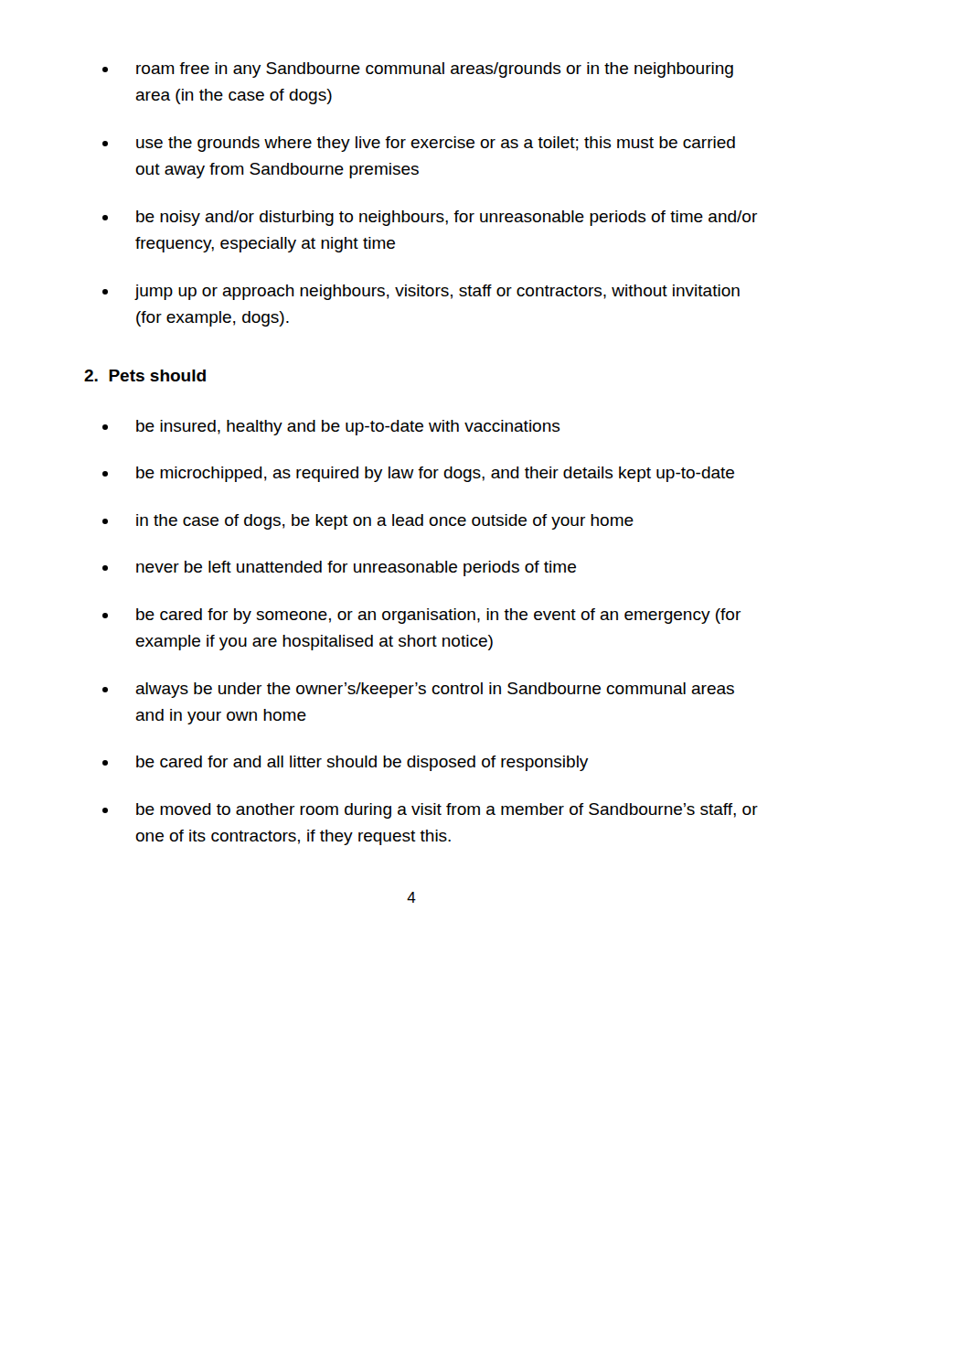roam free in any Sandbourne communal areas/grounds or in the neighbouring area (in the case of dogs)
use the grounds where they live for exercise or as a toilet; this must be carried out away from Sandbourne premises
be noisy and/or disturbing to neighbours, for unreasonable periods of time and/or frequency, especially at night time
jump up or approach neighbours, visitors, staff or contractors, without invitation (for example, dogs).
2. Pets should
be insured, healthy and be up-to-date with vaccinations
be microchipped, as required by law for dogs, and their details kept up-to-date
in the case of dogs, be kept on a lead once outside of your home
never be left unattended for unreasonable periods of time
be cared for by someone, or an organisation, in the event of an emergency (for example if you are hospitalised at short notice)
always be under the owner’s/keeper’s control in Sandbourne communal areas and in your own home
be cared for and all litter should be disposed of responsibly
be moved to another room during a visit from a member of Sandbourne’s staff, or one of its contractors, if they request this.
4